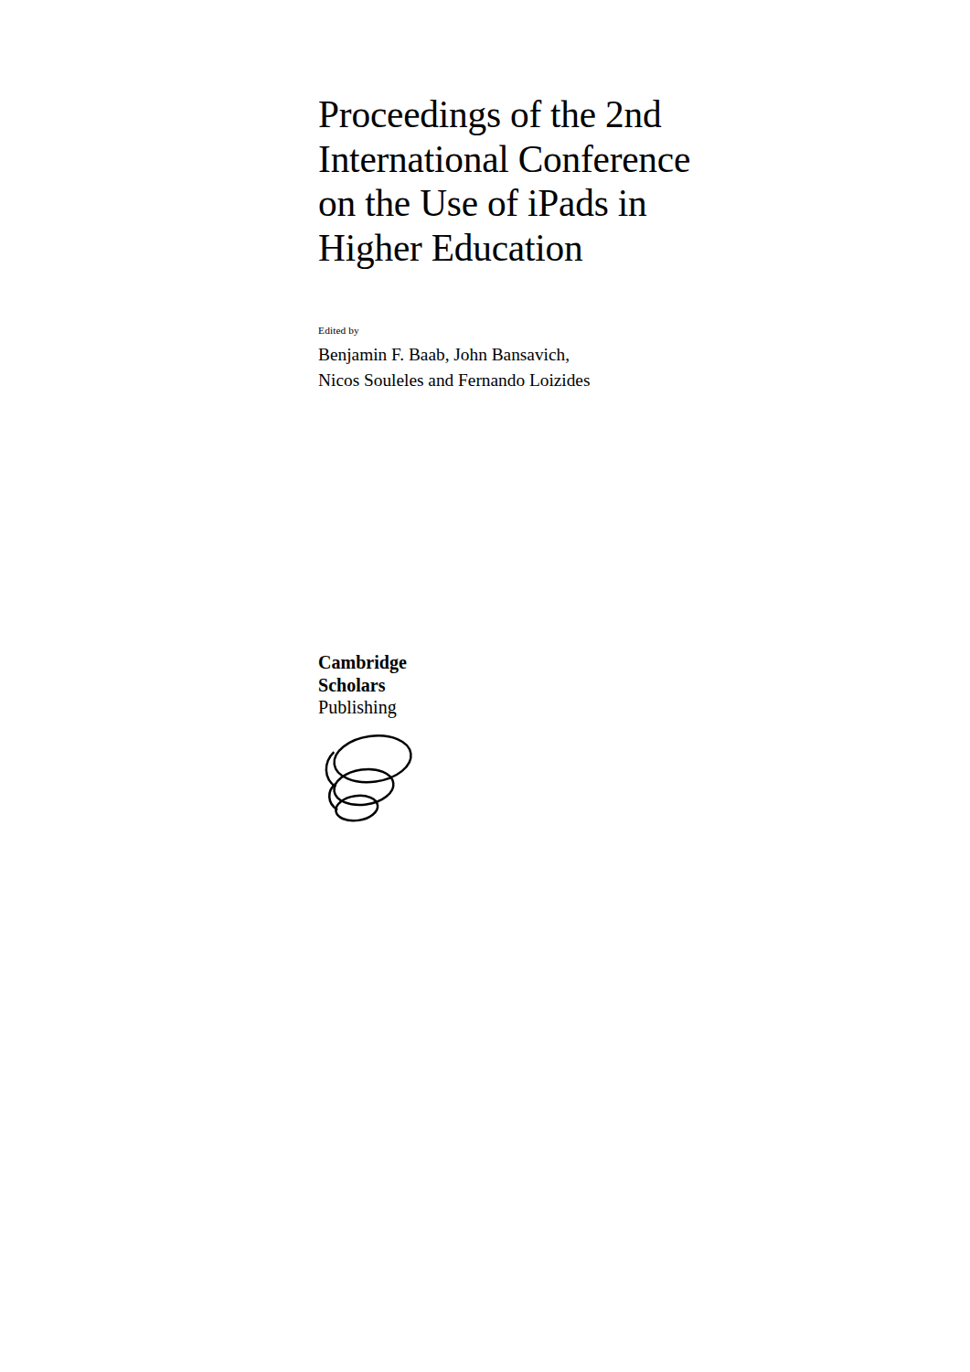Proceedings of the 2nd International Conference on the Use of iPads in Higher Education
Edited by
Benjamin F. Baab, John Bansavich,
Nicos Souleles and Fernando Loizides
Cambridge
Scholars
Publishing